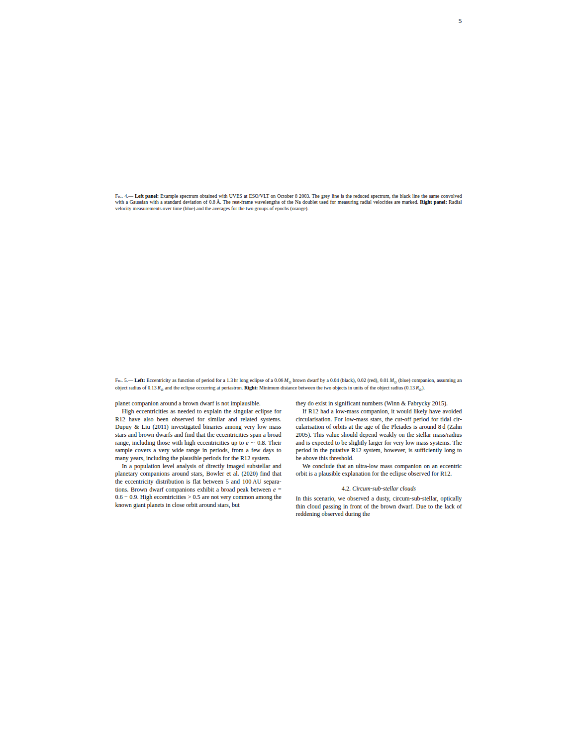5
Fig. 4.— Left panel: Example spectrum obtained with UVES at ESO/VLT on October 8 2003. The grey line is the reduced spectrum, the black line the same convolved with a Gaussian with a standard deviation of 0.8 Å. The rest-frame wavelengths of the Na doublet used for measuring radial velocities are marked. Right panel: Radial velocity measurements over time (blue) and the averages for the two groups of epochs (orange).
Fig. 5.— Left: Eccentricity as function of period for a 1.3 hr long eclipse of a 0.06 M⊙ brown dwarf by a 0.04 (black), 0.02 (red), 0.01 M⊙ (blue) companion, assuming an object radius of 0.13 R⊙ and the eclipse occurring at periastron. Right: Minimum distance between the two objects in units of the object radius (0.13 R⊙).
planet companion around a brown dwarf is not implausible.
High eccentricities as needed to explain the singular eclipse for R12 have also been observed for similar and related systems. Dupuy & Liu (2011) investigated binaries among very low mass stars and brown dwarfs and find that the eccentricities span a broad range, including those with high eccentricities up to e ∼ 0.8. Their sample covers a very wide range in periods, from a few days to many years, including the plausible periods for the R12 system.
In a population level analysis of directly imaged substellar and planetary companions around stars, Bowler et al. (2020) find that the eccentricity distribution is flat between 5 and 100 AU separations. Brown dwarf companions exhibit a broad peak between e = 0.6 − 0.9. High eccentricities > 0.5 are not very common among the known giant planets in close orbit around stars, but
they do exist in significant numbers (Winn & Fabrycky 2015).
If R12 had a low-mass companion, it would likely have avoided circularisation. For low-mass stars, the cut-off period for tidal circularisation of orbits at the age of the Pleiades is around 8 d (Zahn 2005). This value should depend weakly on the stellar mass/radius and is expected to be slightly larger for very low mass systems. The period in the putative R12 system, however, is sufficiently long to be above this threshold.
We conclude that an ultra-low mass companion on an eccentric orbit is a plausible explanation for the eclipse observed for R12.
4.2. Circum-sub-stellar clouds
In this scenario, we observed a dusty, circum-sub-stellar, optically thin cloud passing in front of the brown dwarf. Due to the lack of reddening observed during the